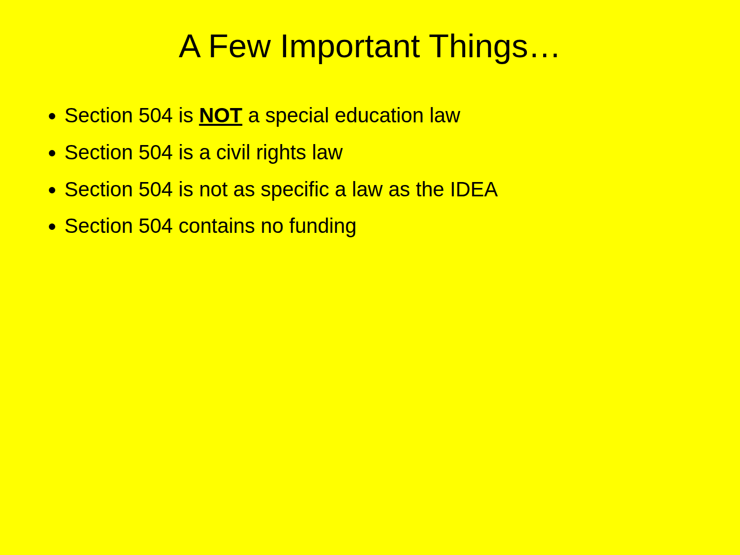A Few Important Things…
Section 504 is NOT a special education law
Section 504 is a civil rights law
Section 504 is not as specific a law as the IDEA
Section 504 contains no funding